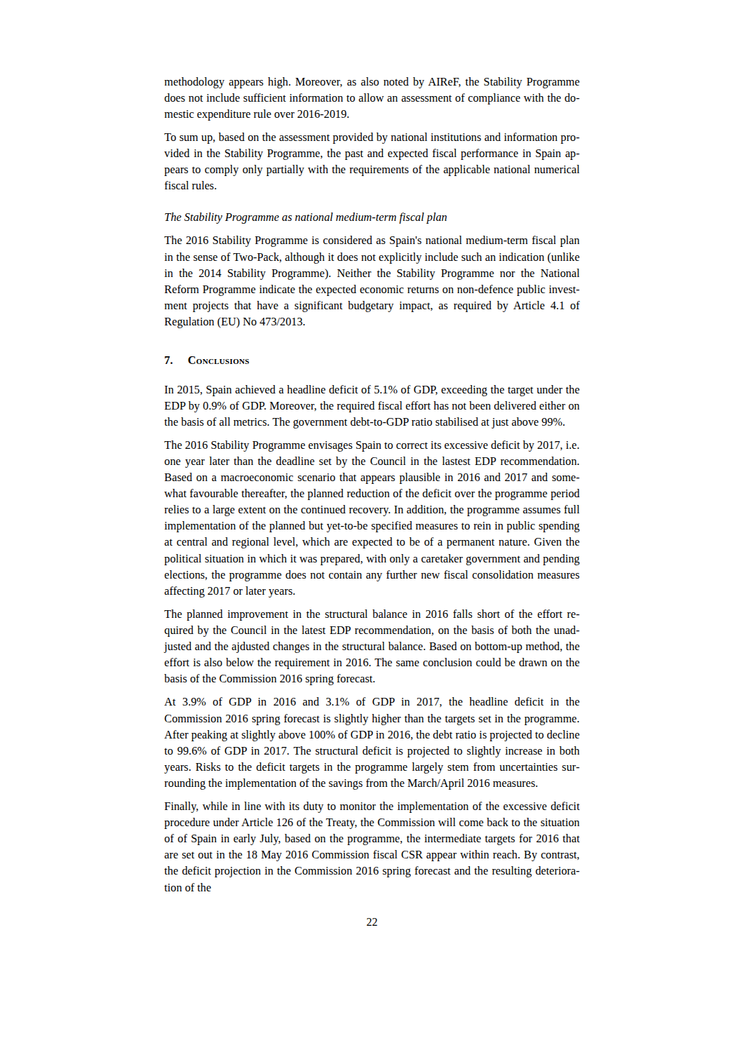methodology appears high. Moreover, as also noted by AIReF, the Stability Programme does not include sufficient information to allow an assessment of compliance with the domestic expenditure rule over 2016-2019.
To sum up, based on the assessment provided by national institutions and information provided in the Stability Programme, the past and expected fiscal performance in Spain appears to comply only partially with the requirements of the applicable national numerical fiscal rules.
The Stability Programme as national medium-term fiscal plan
The 2016 Stability Programme is considered as Spain's national medium-term fiscal plan in the sense of Two-Pack, although it does not explicitly include such an indication (unlike in the 2014 Stability Programme). Neither the Stability Programme nor the National Reform Programme indicate the expected economic returns on non-defence public investment projects that have a significant budgetary impact, as required by Article 4.1 of Regulation (EU) No 473/2013.
7. Conclusions
In 2015, Spain achieved a headline deficit of 5.1% of GDP, exceeding the target under the EDP by 0.9% of GDP. Moreover, the required fiscal effort has not been delivered either on the basis of all metrics. The government debt-to-GDP ratio stabilised at just above 99%.
The 2016 Stability Programme envisages Spain to correct its excessive deficit by 2017, i.e. one year later than the deadline set by the Council in the lastest EDP recommendation. Based on a macroeconomic scenario that appears plausible in 2016 and 2017 and somewhat favourable thereafter, the planned reduction of the deficit over the programme period relies to a large extent on the continued recovery. In addition, the programme assumes full implementation of the planned but yet-to-be specified measures to rein in public spending at central and regional level, which are expected to be of a permanent nature. Given the political situation in which it was prepared, with only a caretaker government and pending elections, the programme does not contain any further new fiscal consolidation measures affecting 2017 or later years.
The planned improvement in the structural balance in 2016 falls short of the effort required by the Council in the latest EDP recommendation, on the basis of both the unadjusted and the ajdusted changes in the structural balance. Based on bottom-up method, the effort is also below the requirement in 2016. The same conclusion could be drawn on the basis of the Commission 2016 spring forecast.
At 3.9% of GDP in 2016 and 3.1% of GDP in 2017, the headline deficit in the Commission 2016 spring forecast is slightly higher than the targets set in the programme. After peaking at slightly above 100% of GDP in 2016, the debt ratio is projected to decline to 99.6% of GDP in 2017. The structural deficit is projected to slightly increase in both years. Risks to the deficit targets in the programme largely stem from uncertainties surrounding the implementation of the savings from the March/April 2016 measures.
Finally, while in line with its duty to monitor the implementation of the excessive deficit procedure under Article 126 of the Treaty, the Commission will come back to the situation of of Spain in early July, based on the programme, the intermediate targets for 2016 that are set out in the 18 May 2016 Commission fiscal CSR appear within reach. By contrast, the deficit projection in the Commission 2016 spring forecast and the resulting deterioration of the
22